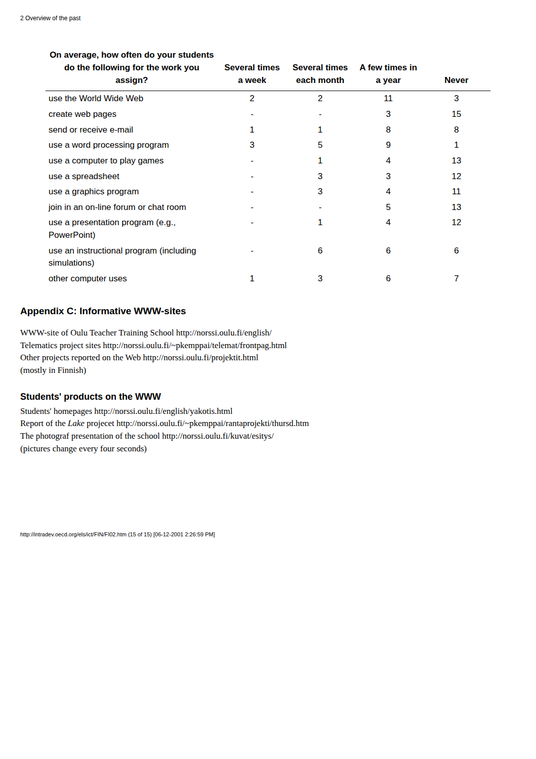2 Overview of the past
| On average, how often do your students do the following for the work you assign? | Several times a week | Several times each month | A few times in a year | Never |
| --- | --- | --- | --- | --- |
| use the World Wide Web | 2 | 2 | 11 | 3 |
| create web pages | - | - | 3 | 15 |
| send or receive e-mail | 1 | 1 | 8 | 8 |
| use a word processing program | 3 | 5 | 9 | 1 |
| use a computer to play games | - | 1 | 4 | 13 |
| use a spreadsheet | - | 3 | 3 | 12 |
| use a graphics program | - | 3 | 4 | 11 |
| join in an on-line forum or chat room | - | - | 5 | 13 |
| use a presentation program (e.g., PowerPoint) | - | 1 | 4 | 12 |
| use an instructional program (including simulations) | - | 6 | 6 | 6 |
| other computer uses | 1 | 3 | 6 | 7 |
Appendix C: Informative WWW-sites
WWW-site of Oulu Teacher Training School http://norssi.oulu.fi/english/
Telematics project sites http://norssi.oulu.fi/~pkemppai/telemat/frontpag.html
Other projects reported on the Web http://norssi.oulu.fi/projektit.html
(mostly in Finnish)
Students' products on the WWW
Students' homepages http://norssi.oulu.fi/english/yakotis.html
Report of the Lake projecet http://norssi.oulu.fi/~pkemppai/rantaprojekti/thursd.htm
The photograf presentation of the school http://norssi.oulu.fi/kuvat/esitys/
(pictures change every four seconds)
http://intradev.oecd.org/els/ict/FIN/FI02.htm (15 of 15) [06-12-2001 2:26:59 PM]